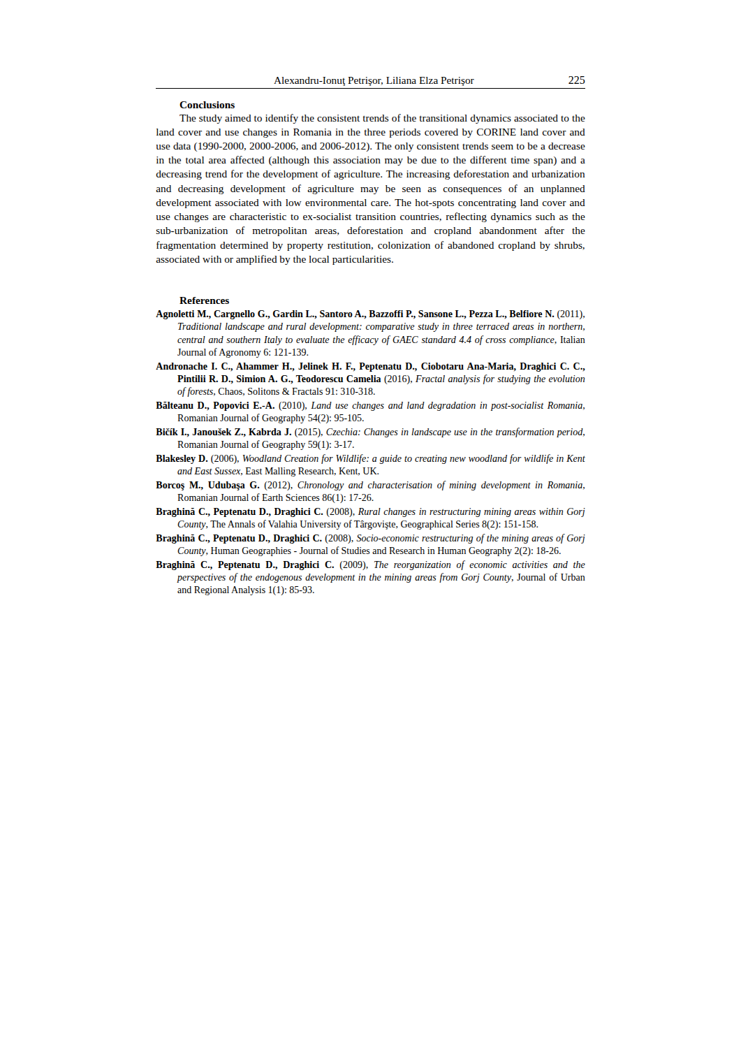Alexandru-Ionuţ Petrişor, Liliana Elza Petrişor 225
Conclusions
The study aimed to identify the consistent trends of the transitional dynamics associated to the land cover and use changes in Romania in the three periods covered by CORINE land cover and use data (1990-2000, 2000-2006, and 2006-2012). The only consistent trends seem to be a decrease in the total area affected (although this association may be due to the different time span) and a decreasing trend for the development of agriculture. The increasing deforestation and urbanization and decreasing development of agriculture may be seen as consequences of an unplanned development associated with low environmental care. The hot-spots concentrating land cover and use changes are characteristic to ex-socialist transition countries, reflecting dynamics such as the sub-urbanization of metropolitan areas, deforestation and cropland abandonment after the fragmentation determined by property restitution, colonization of abandoned cropland by shrubs, associated with or amplified by the local particularities.
References
Agnoletti M., Cargnello G., Gardin L., Santoro A., Bazzoffi P., Sansone L., Pezza L., Belfiore N. (2011), Traditional landscape and rural development: comparative study in three terraced areas in northern, central and southern Italy to evaluate the efficacy of GAEC standard 4.4 of cross compliance, Italian Journal of Agronomy 6: 121-139.
Andronache I. C., Ahammer H., Jelinek H. F., Peptenatu D., Ciobotaru Ana-Maria, Draghici C. C., Pintilii R. D., Simion A. G., Teodorescu Camelia (2016), Fractal analysis for studying the evolution of forests, Chaos, Solitons & Fractals 91: 310-318.
Bălteanu D., Popovici E.-A. (2010), Land use changes and land degradation in post-socialist Romania, Romanian Journal of Geography 54(2): 95-105.
Bičík I., Janoušek Z., Kabrda J. (2015), Czechia: Changes in landscape use in the transformation period, Romanian Journal of Geography 59(1): 3-17.
Blakesley D. (2006), Woodland Creation for Wildlife: a guide to creating new woodland for wildlife in Kent and East Sussex, East Malling Research, Kent, UK.
Borcoş M., Udubaşa G. (2012), Chronology and characterisation of mining development in Romania, Romanian Journal of Earth Sciences 86(1): 17-26.
Braghină C., Peptenatu D., Draghici C. (2008), Rural changes in restructuring mining areas within Gorj County, The Annals of Valahia University of Târgovişte, Geographical Series 8(2): 151-158.
Braghină C., Peptenatu D., Draghici C. (2008), Socio-economic restructuring of the mining areas of Gorj County, Human Geographies - Journal of Studies and Research in Human Geography 2(2): 18-26.
Braghină C., Peptenatu D., Draghici C. (2009), The reorganization of economic activities and the perspectives of the endogenous development in the mining areas from Gorj County, Journal of Urban and Regional Analysis 1(1): 85-93.